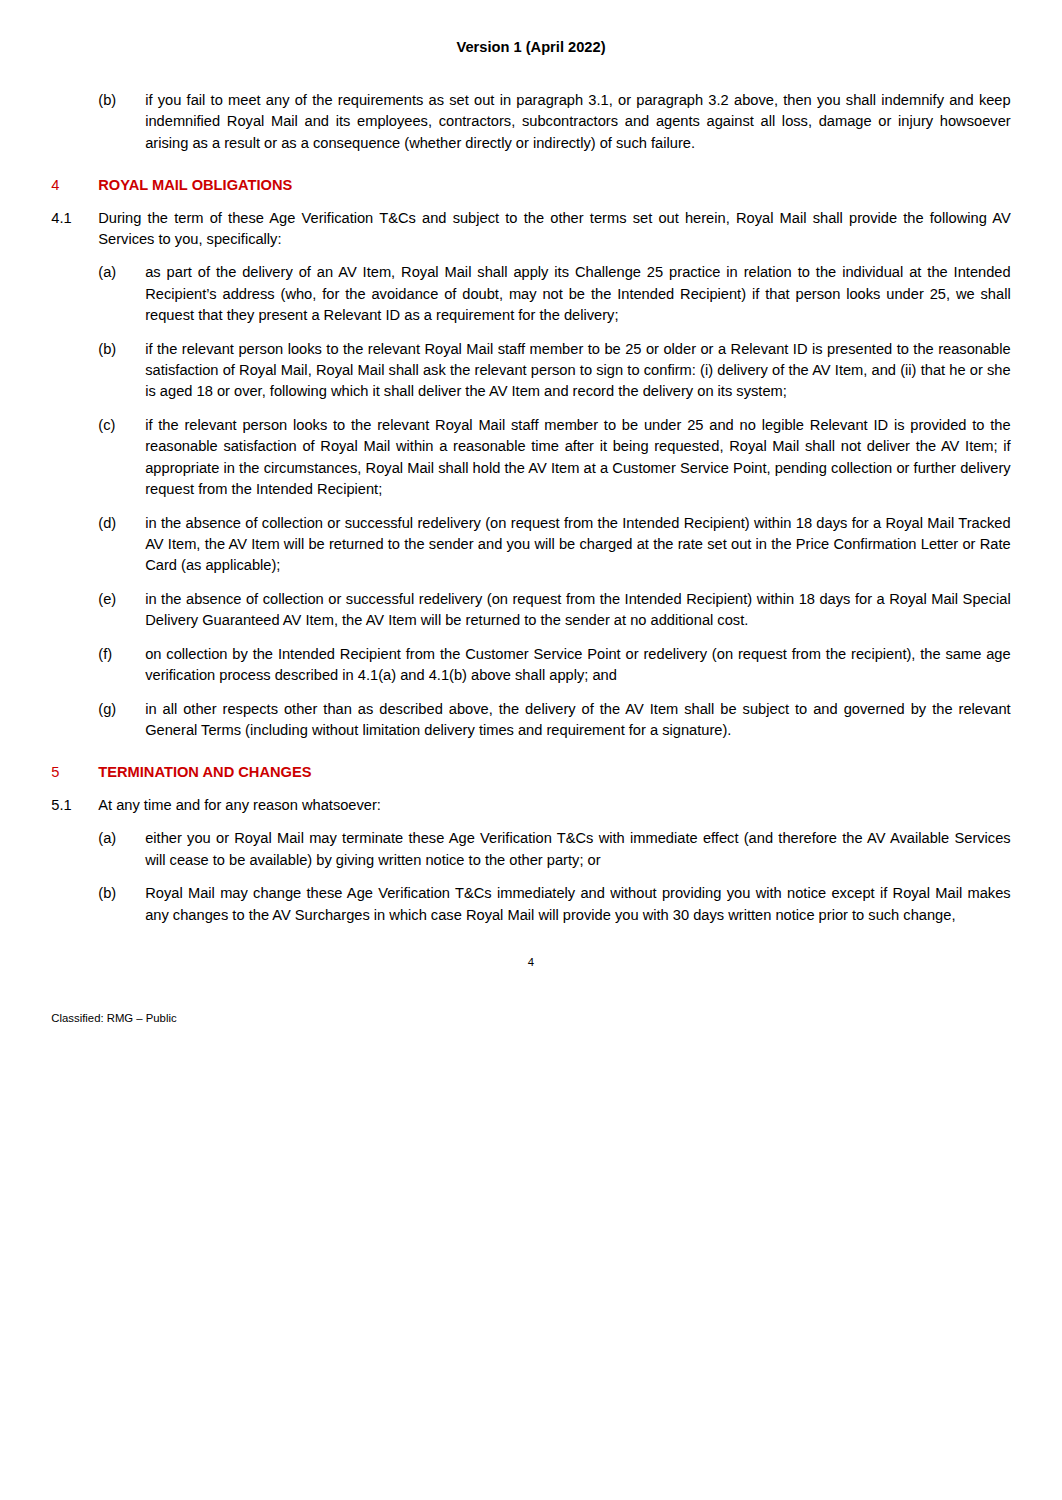Version 1 (April 2022)
(b)
if you fail to meet any of the requirements as set out in paragraph 3.1, or paragraph 3.2 above, then you shall indemnify and keep indemnified Royal Mail and its employees, contractors, subcontractors and agents against all loss, damage or injury howsoever arising as a result or as a consequence (whether directly or indirectly) of such failure.
4 ROYAL MAIL OBLIGATIONS
4.1
During the term of these Age Verification T&Cs and subject to the other terms set out herein, Royal Mail shall provide the following AV Services to you, specifically:
(a)
as part of the delivery of an AV Item, Royal Mail shall apply its Challenge 25 practice in relation to the individual at the Intended Recipient’s address (who, for the avoidance of doubt, may not be the Intended Recipient) if that person looks under 25, we shall request that they present a Relevant ID as a requirement for the delivery;
(b)
if the relevant person looks to the relevant Royal Mail staff member to be 25 or older or a Relevant ID is presented to the reasonable satisfaction of Royal Mail, Royal Mail shall ask the relevant person to sign to confirm: (i) delivery of the AV Item, and (ii) that he or she is aged 18 or over, following which it shall deliver the AV Item and record the delivery on its system;
(c)
if the relevant person looks to the relevant Royal Mail staff member to be under 25 and no legible Relevant ID is provided to the reasonable satisfaction of Royal Mail within a reasonable time after it being requested, Royal Mail shall not deliver the AV Item; if appropriate in the circumstances, Royal Mail shall hold the AV Item at a Customer Service Point, pending collection or further delivery request from the Intended Recipient;
(d)
in the absence of collection or successful redelivery (on request from the Intended Recipient) within 18 days for a Royal Mail Tracked AV Item, the AV Item will be returned to the sender and you will be charged at the rate set out in the Price Confirmation Letter or Rate Card (as applicable);
(e)
in the absence of collection or successful redelivery (on request from the Intended Recipient) within 18 days for a Royal Mail Special Delivery Guaranteed AV Item, the AV Item will be returned to the sender at no additional cost.
(f)
on collection by the Intended Recipient from the Customer Service Point or redelivery (on request from the recipient), the same age verification process described in 4.1(a) and 4.1(b) above shall apply; and
(g)
in all other respects other than as described above, the delivery of the AV Item shall be subject to and governed by the relevant General Terms (including without limitation delivery times and requirement for a signature).
5 TERMINATION AND CHANGES
5.1
At any time and for any reason whatsoever:
(a)
either you or Royal Mail may terminate these Age Verification T&Cs with immediate effect (and therefore the AV Available Services will cease to be available) by giving written notice to the other party; or
(b)
Royal Mail may change these Age Verification T&Cs immediately and without providing you with notice except if Royal Mail makes any changes to the AV Surcharges in which case Royal Mail will provide you with 30 days written notice prior to such change,
4
Classified: RMG – Public